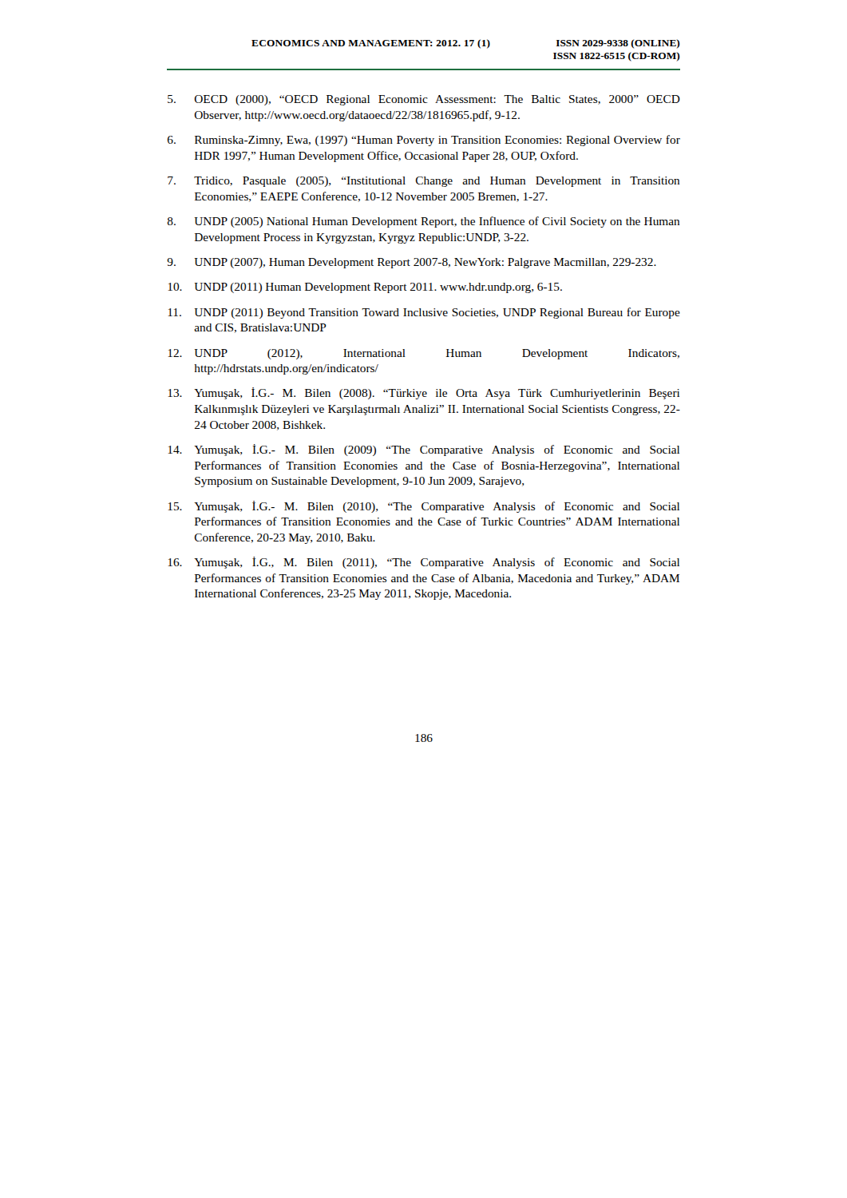ECONOMICS AND MANAGEMENT: 2012. 17 (1)
ISSN 2029-9338 (ONLINE)
ISSN 1822-6515 (CD-ROM)
5. OECD (2000), “OECD Regional Economic Assessment: The Baltic States, 2000” OECD Observer, http://www.oecd.org/dataoecd/22/38/1816965.pdf, 9-12.
6. Ruminska-Zimny, Ewa, (1997) “Human Poverty in Transition Economies: Regional Overview for HDR 1997,” Human Development Office, Occasional Paper 28, OUP, Oxford.
7. Tridico, Pasquale (2005), “Institutional Change and Human Development in Transition Economies,” EAEPE Conference, 10-12 November 2005 Bremen, 1-27.
8. UNDP (2005) National Human Development Report, the Influence of Civil Society on the Human Development Process in Kyrgyzstan, Kyrgyz Republic:UNDP, 3-22.
9. UNDP (2007), Human Development Report 2007-8, NewYork: Palgrave Macmillan, 229-232.
10. UNDP (2011) Human Development Report 2011. www.hdr.undp.org, 6-15.
11. UNDP (2011) Beyond Transition Toward Inclusive Societies, UNDP Regional Bureau for Europe and CIS, Bratislava:UNDP
12. UNDP (2012), International Human Development Indicators, http://hdrstats.undp.org/en/indicators/
13. Yumuşak, İ.G.- M. Bilen (2008). “Türkiye ile Orta Asya Türk Cumhuriyetlerinin Beşeri Kalkınmışlık Düzeyleri ve Karşılaştırmalı Analizi” II. International Social Scientists Congress, 22-24 October 2008, Bishkek.
14. Yumuşak, İ.G.- M. Bilen (2009) “The Comparative Analysis of Economic and Social Performances of Transition Economies and the Case of Bosnia-Herzegovina”, International Symposium on Sustainable Development, 9-10 Jun 2009, Sarajevo,
15. Yumuşak, İ.G.- M. Bilen (2010), “The Comparative Analysis of Economic and Social Performances of Transition Economies and the Case of Turkic Countries” ADAM International Conference, 20-23 May, 2010, Baku.
16. Yumuşak, İ.G., M. Bilen (2011), “The Comparative Analysis of Economic and Social Performances of Transition Economies and the Case of Albania, Macedonia and Turkey,” ADAM International Conferences, 23-25 May 2011, Skopje, Macedonia.
186